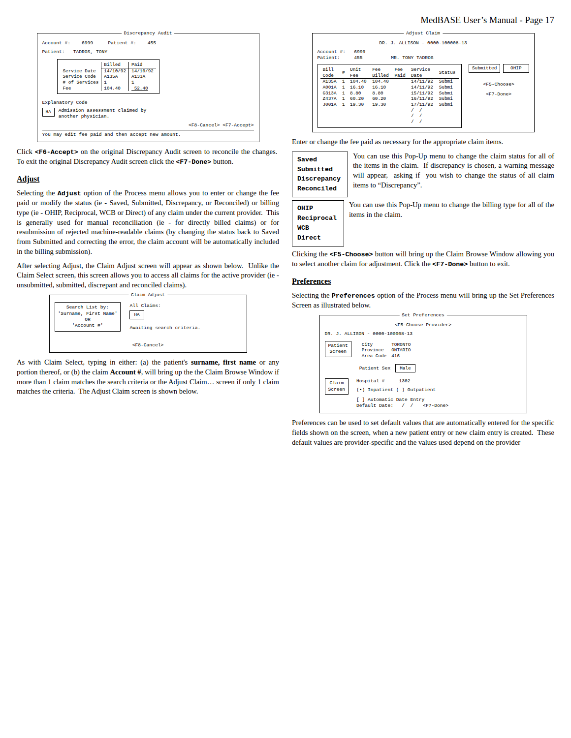MedBASE User’s Manual - Page 17
Discrepancy Audit
Account #: 6999
Patient #: 455
Patient: TADROS, TONY
| | Billed | Paid |
| Service Date | 14/10/92 | 14/10/92 |
| Service Code | A135A | A133A |
| # of Services | 1 | 1 |
| Fee | 104.40 | 52.40 |
Explanatory Code
HA Admission assessment claimed by
another physician.
<F8-Cancel> <F7-Accept>
You may edit fee paid and then accept new amount.
Click <F6-Accept> on the original Discrepancy Audit screen to reconcile the changes. To exit the original Discrepancy Audit screen click the <F7-Done> button.
Adjust
Selecting the Adjust option of the Process menu allows you to enter or change the fee paid or modify the status (ie - Saved, Submitted, Discrepancy, or Reconciled) or billing type (ie - OHIP, Reciprocal, WCB or Direct) of any claim under the current provider. This is generally used for manual reconciliation (ie - for directly billed claims) or for resubmission of rejected machine-readable claims (by changing the status back to Saved from Submitted and correcting the error, the claim account will be automatically included in the billing submission).
After selecting Adjust, the Claim Adjust screen will appear as shown below. Unlike the Claim Select screen, this screen allows you to access all claims for the active provider (ie - unsubmitted, submitted, discrepant and reconciled claims).
Claim Adjust
Search List by:
'Surname, First Name'
OR
'Account #'
All Claims:
HA
Awaiting search criteria.
<F8-Cancel>
As with Claim Select, typing in either: (a) the patient's surname, first name or any portion thereof, or (b) the claim Account #, will bring up the the Claim Browse Window if more than 1 claim matches the search criteria or the Adjust Claim… screen if only 1 claim matches the criteria. The Adjust Claim screen is shown below.
Adjust Claim
DR. J. ALLISON - 0000-100008-13
Account #: 6999
Patient: 455 MR. TONY TADROS
| Bill Code | # | Unit Fee | Fee Billed | Fee Paid | Service Date | Status |
| A135A | 1 | 104.40 | 104.40 | | 14/11/92 | Submi |
| A001A | 1 | 16.10 | 16.10 | | 14/11/92 | Submi |
| G313A | 1 | 8.80 | 8.80 | | 15/11/92 | Submi |
| Z437A | 1 | 60.20 | 60.20 | | 16/11/92 | Submi |
| J001A | 1 | 19.30 | 19.30 | | 17/11/92 | Submi |
| | | | | | / / | |
| | | | | | / / | |
| | | | | | / / | |
Submitted
OHIP
<F5-Choose>
<F7-Done>
Enter or change the fee paid as necessary for the appropriate claim items.
Saved
Submitted
Discrepancy
Reconciled
You can use this Pop-Up menu to change the claim status for all of the items in the claim. If discrepancy is chosen, a warning message will appear, asking if you wish to change the status of all claim items to “Discrepancy”.
OHIP
Reciprocal
WCB
Direct
You can use this Pop-Up menu to change the billing type for all of the items in the claim.
Clicking the <F5-Choose> button will bring up the Claim Browse Window allowing you to select another claim for adjustment. Click the <F7-Done> button to exit.
Preferences
Selecting the Preferences option of the Process menu will bring up the Set Preferences Screen as illustrated below.
Set Preferences
<F5-Choose Provider>
DR. J. ALLISON - 0000-100008-13
Patient
Screen
| City | TORONTO |
| Province | ONTARIO |
| Area Code | 416 |
Patient Sex Male
Claim
Screen
Hospital # 1302
(•) Inpatient ( ) Outpatient
[ ] Automatic Date Entry
Default Date: / / <F7-Done>
Preferences can be used to set default values that are automatically entered for the specific fields shown on the screen, when a new patient entry or new claim entry is created. These default values are provider-specific and the values used depend on the provider